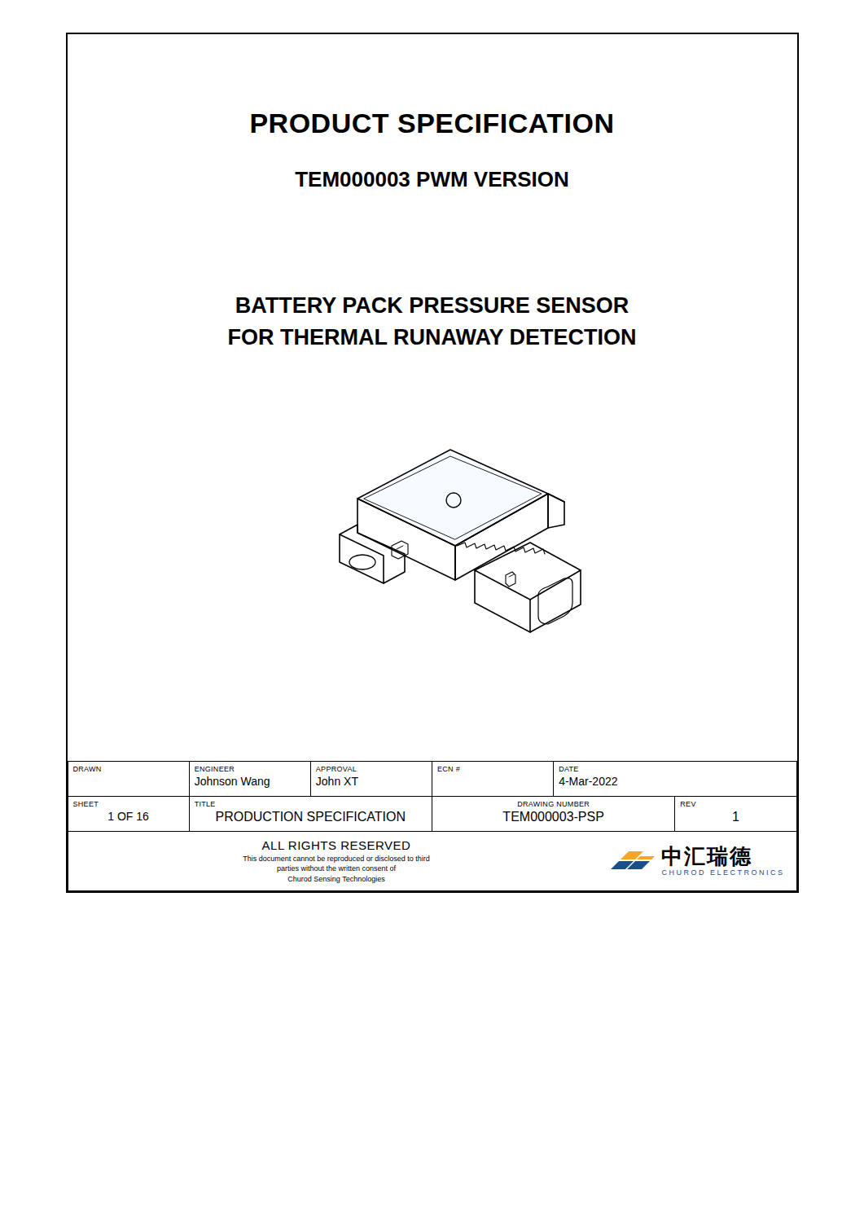PRODUCT SPECIFICATION
TEM000003 PWM VERSION
BATTERY PACK PRESSURE SENSOR
FOR THERMAL RUNAWAY DETECTION
| DRAWN | ENGINEER Johnson Wang | APPROVAL John XT | ECN # | DATE 4-Mar-2022 |
| SHEET 1 OF 16 | TITLE PRODUCTION SPECIFICATION | DRAWING NUMBER TEM000003-PSP | REV 1 |
ALL RIGHTS RESERVED
This document cannot be reproduced or disclosed to third
parties without the written consent of
Churod Sensing Technologies
中汇瑞德
CHUROD ELECTRONICS